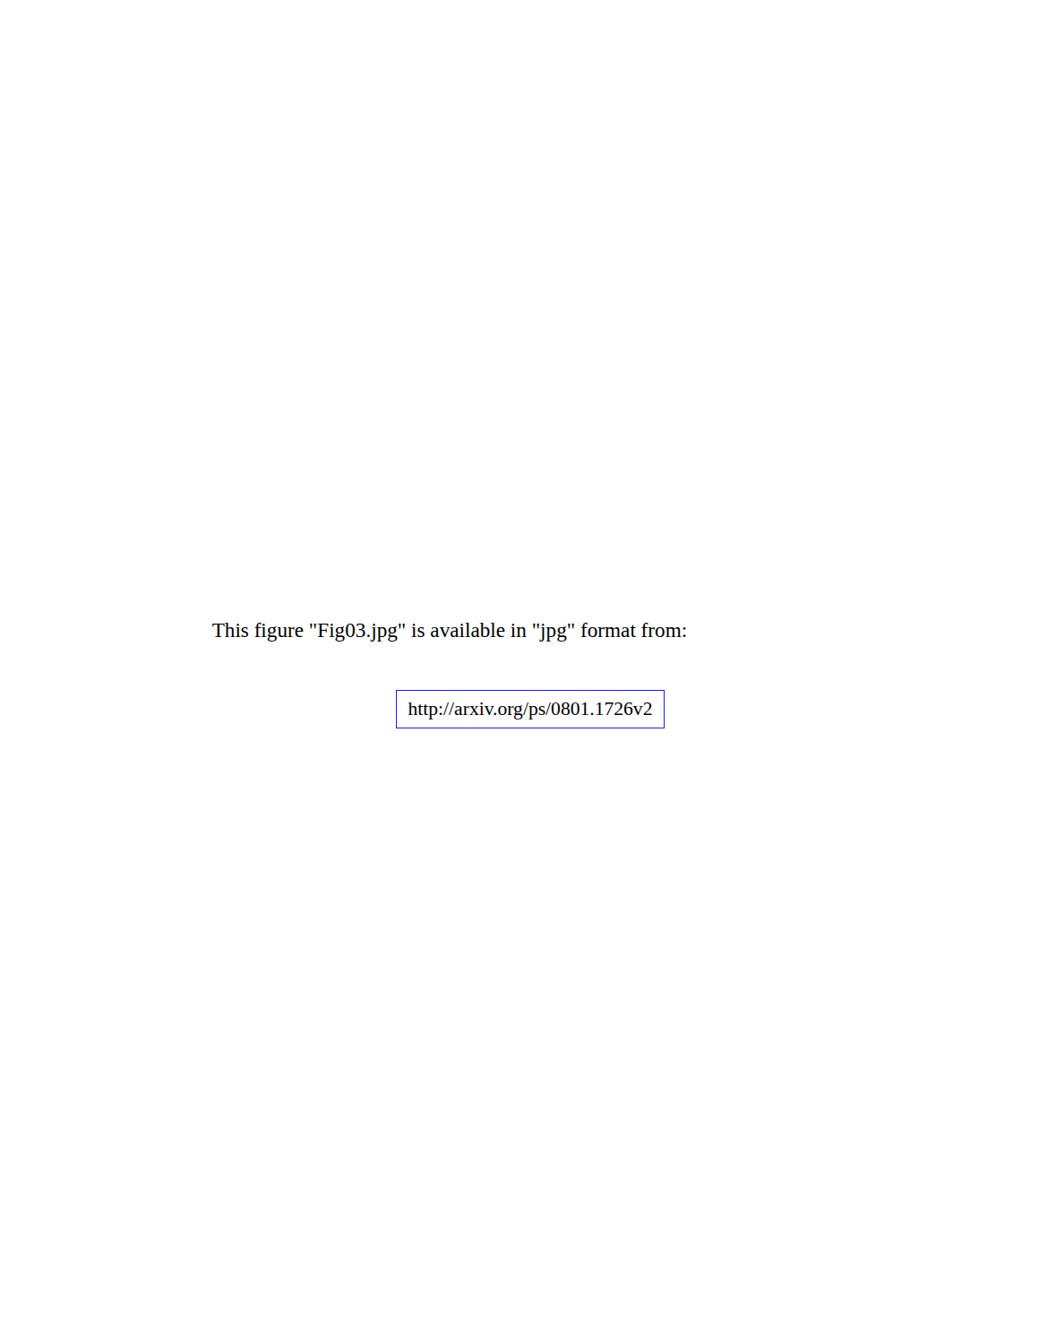This figure "Fig03.jpg" is available in "jpg" format from:
http://arxiv.org/ps/0801.1726v2